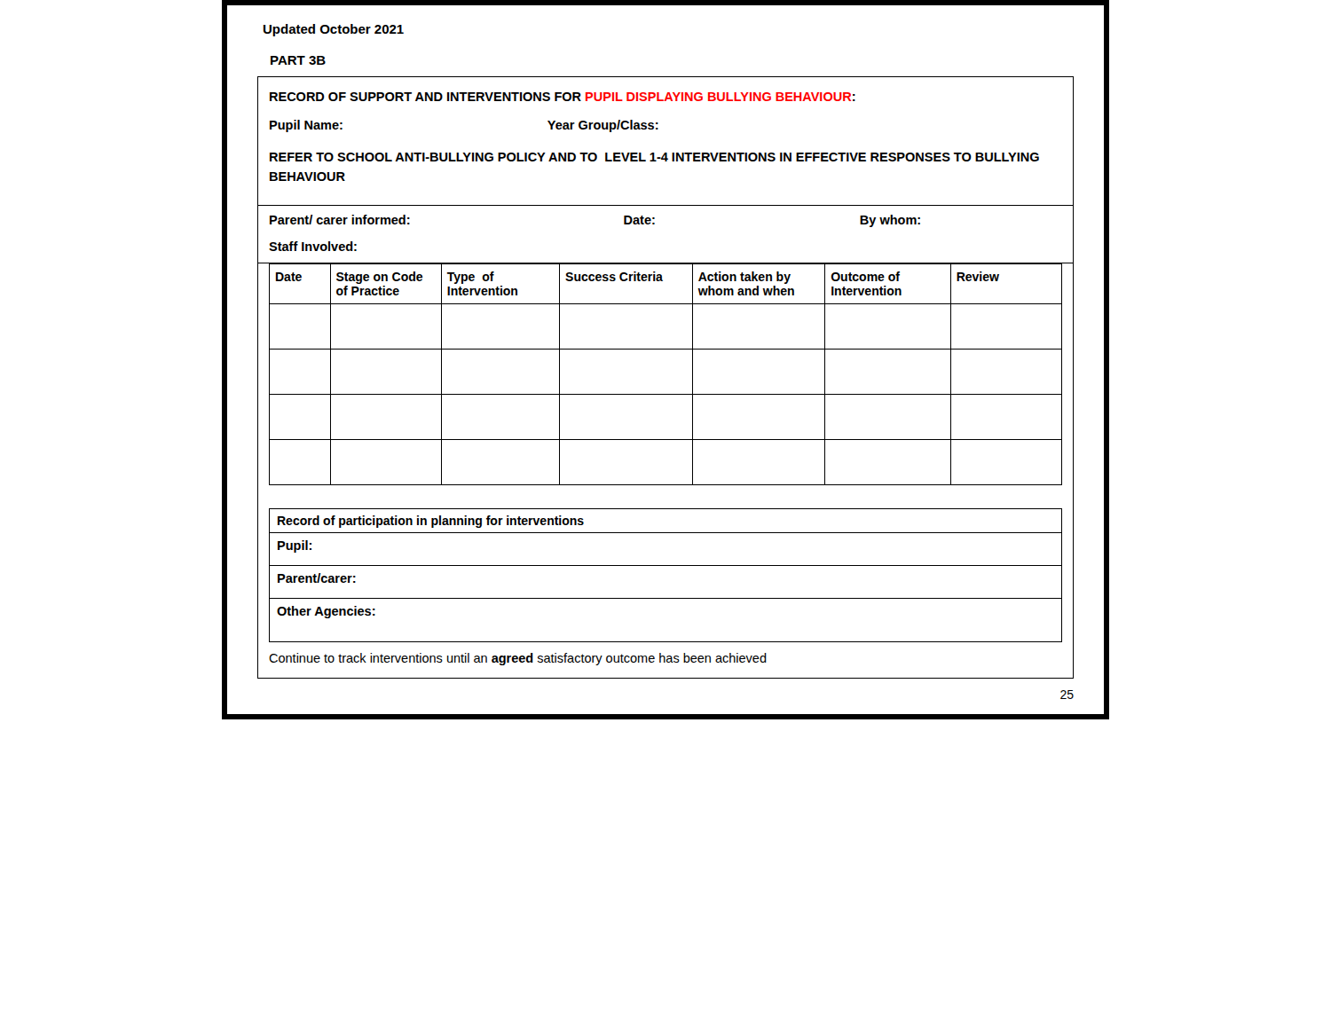Updated October 2021
PART 3B
RECORD OF SUPPORT AND INTERVENTIONS FOR PUPIL DISPLAYING BULLYING BEHAVIOUR:
Pupil Name: Year Group/Class:
REFER TO SCHOOL ANTI-BULLYING POLICY AND TO LEVEL 1-4 INTERVENTIONS IN EFFECTIVE RESPONSES TO BULLYING BEHAVIOUR
Parent/ carer informed: Date: By whom:
Staff Involved:
| Date | Stage on Code of Practice | Type of Intervention | Success Criteria | Action taken by whom and when | Outcome of Intervention | Review |
| --- | --- | --- | --- | --- | --- | --- |
Record of participation in planning for interventions
Pupil:
Parent/carer:
Other Agencies:
Continue to track interventions until an agreed satisfactory outcome has been achieved
25